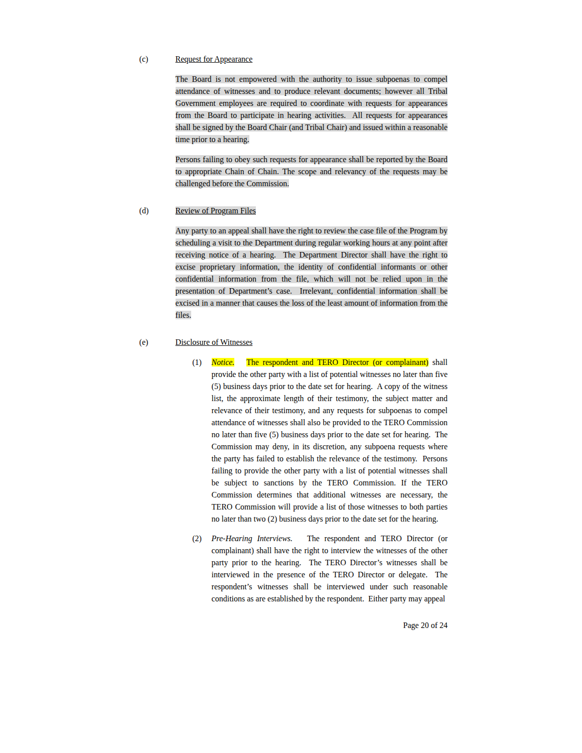(c)
Request for Appearance
The Board is not empowered with the authority to issue subpoenas to compel attendance of witnesses and to produce relevant documents; however all Tribal Government employees are required to coordinate with requests for appearances from the Board to participate in hearing activities. All requests for appearances shall be signed by the Board Chair (and Tribal Chair) and issued within a reasonable time prior to a hearing.
Persons failing to obey such requests for appearance shall be reported by the Board to appropriate Chain of Chain. The scope and relevancy of the requests may be challenged before the Commission.
(d)
Review of Program Files
Any party to an appeal shall have the right to review the case file of the Program by scheduling a visit to the Department during regular working hours at any point after receiving notice of a hearing. The Department Director shall have the right to excise proprietary information, the identity of confidential informants or other confidential information from the file, which will not be relied upon in the presentation of Department’s case. Irrelevant, confidential information shall be excised in a manner that causes the loss of the least amount of information from the files.
(e)
Disclosure of Witnesses
(1)
Notice. The respondent and TERO Director (or complainant) shall provide the other party with a list of potential witnesses no later than five (5) business days prior to the date set for hearing. A copy of the witness list, the approximate length of their testimony, the subject matter and relevance of their testimony, and any requests for subpoenas to compel attendance of witnesses shall also be provided to the TERO Commission no later than five (5) business days prior to the date set for hearing. The Commission may deny, in its discretion, any subpoena requests where the party has failed to establish the relevance of the testimony. Persons failing to provide the other party with a list of potential witnesses shall be subject to sanctions by the TERO Commission. If the TERO Commission determines that additional witnesses are necessary, the TERO Commission will provide a list of those witnesses to both parties no later than two (2) business days prior to the date set for the hearing.
(2)
Pre-Hearing Interviews. The respondent and TERO Director (or complainant) shall have the right to interview the witnesses of the other party prior to the hearing. The TERO Director’s witnesses shall be interviewed in the presence of the TERO Director or delegate. The respondent’s witnesses shall be interviewed under such reasonable conditions as are established by the respondent. Either party may appeal
Page 20 of 24